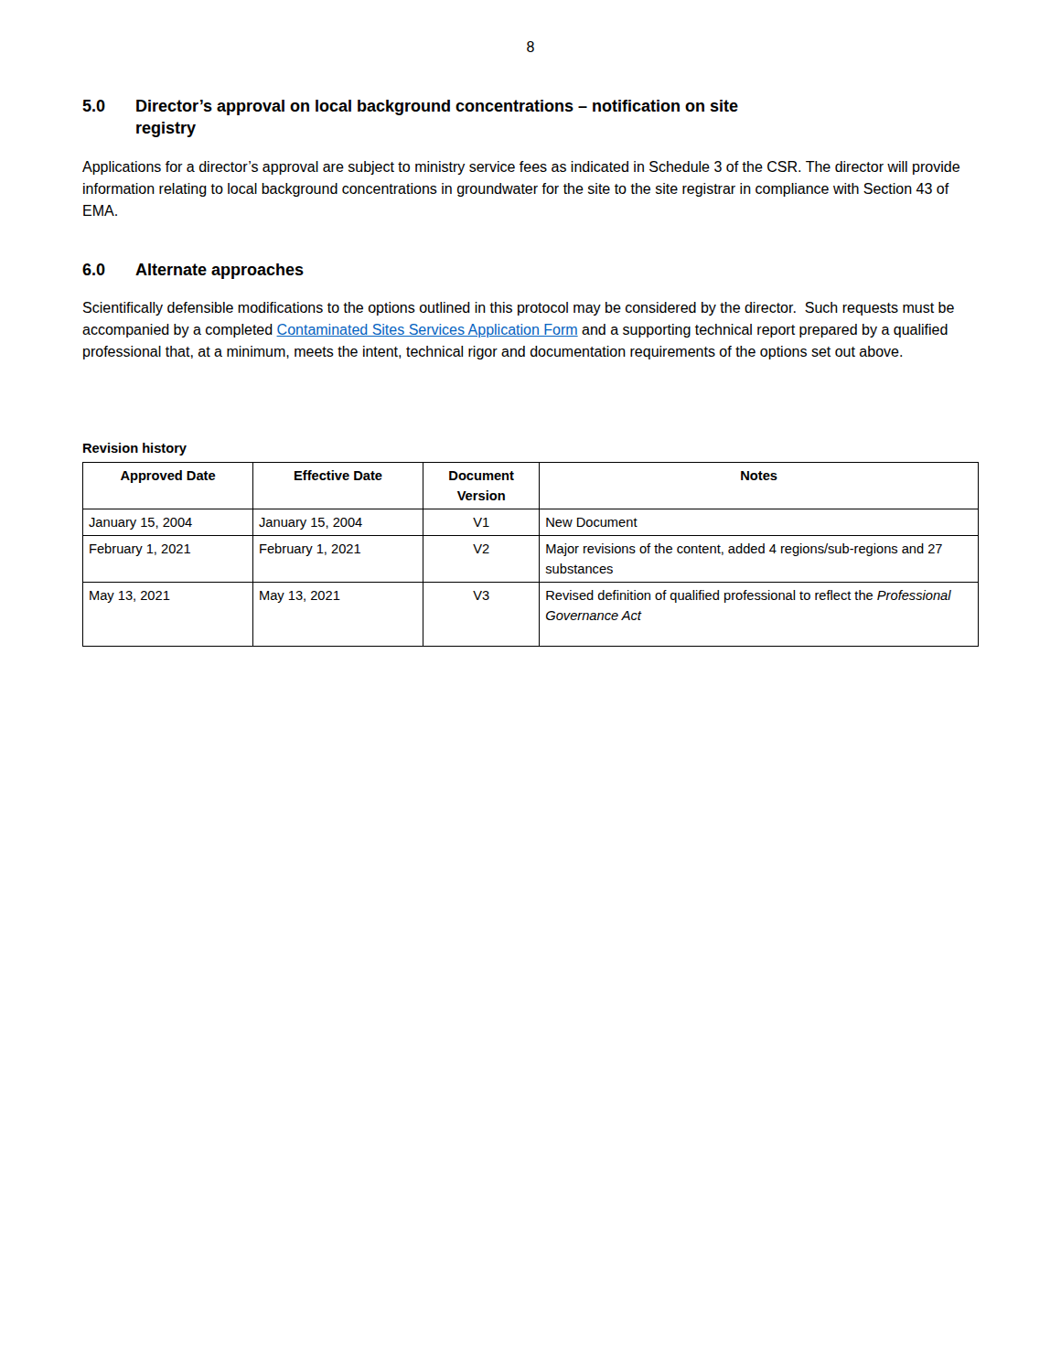8
5.0 Director’s approval on local background concentrations – notification on site registry
Applications for a director’s approval are subject to ministry service fees as indicated in Schedule 3 of the CSR. The director will provide information relating to local background concentrations in groundwater for the site to the site registrar in compliance with Section 43 of EMA.
6.0 Alternate approaches
Scientifically defensible modifications to the options outlined in this protocol may be considered by the director. Such requests must be accompanied by a completed Contaminated Sites Services Application Form and a supporting technical report prepared by a qualified professional that, at a minimum, meets the intent, technical rigor and documentation requirements of the options set out above.
Revision history
| Approved Date | Effective Date | Document Version | Notes |
| --- | --- | --- | --- |
| January 15, 2004 | January 15, 2004 | V1 | New Document |
| February 1, 2021 | February 1, 2021 | V2 | Major revisions of the content, added 4 regions/sub-regions and 27 substances |
| May 13, 2021 | May 13, 2021 | V3 | Revised definition of qualified professional to reflect the Professional Governance Act |